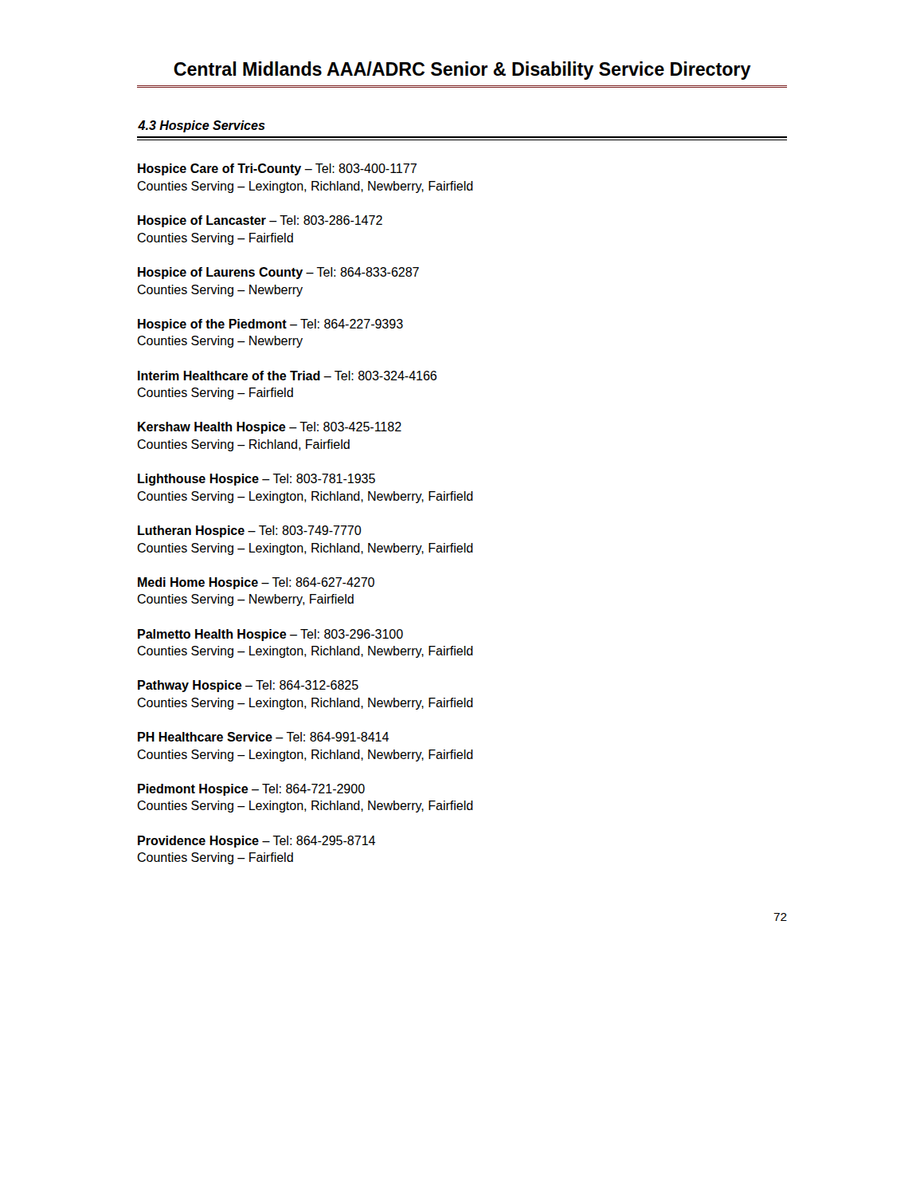Central Midlands AAA/ADRC Senior & Disability Service Directory
4.3 Hospice Services
Hospice Care of Tri-County – Tel: 803-400-1177 Counties Serving – Lexington, Richland, Newberry, Fairfield
Hospice of Lancaster – Tel: 803-286-1472 Counties Serving – Fairfield
Hospice of Laurens County – Tel: 864-833-6287 Counties Serving – Newberry
Hospice of the Piedmont – Tel: 864-227-9393 Counties Serving – Newberry
Interim Healthcare of the Triad – Tel: 803-324-4166 Counties Serving – Fairfield
Kershaw Health Hospice – Tel: 803-425-1182 Counties Serving – Richland, Fairfield
Lighthouse Hospice – Tel: 803-781-1935 Counties Serving – Lexington, Richland, Newberry, Fairfield
Lutheran Hospice – Tel: 803-749-7770 Counties Serving – Lexington, Richland, Newberry, Fairfield
Medi Home Hospice – Tel: 864-627-4270 Counties Serving – Newberry, Fairfield
Palmetto Health Hospice – Tel: 803-296-3100 Counties Serving – Lexington, Richland, Newberry, Fairfield
Pathway Hospice – Tel: 864-312-6825 Counties Serving – Lexington, Richland, Newberry, Fairfield
PH Healthcare Service – Tel: 864-991-8414 Counties Serving – Lexington, Richland, Newberry, Fairfield
Piedmont Hospice – Tel: 864-721-2900 Counties Serving – Lexington, Richland, Newberry, Fairfield
Providence Hospice – Tel: 864-295-8714 Counties Serving – Fairfield
72